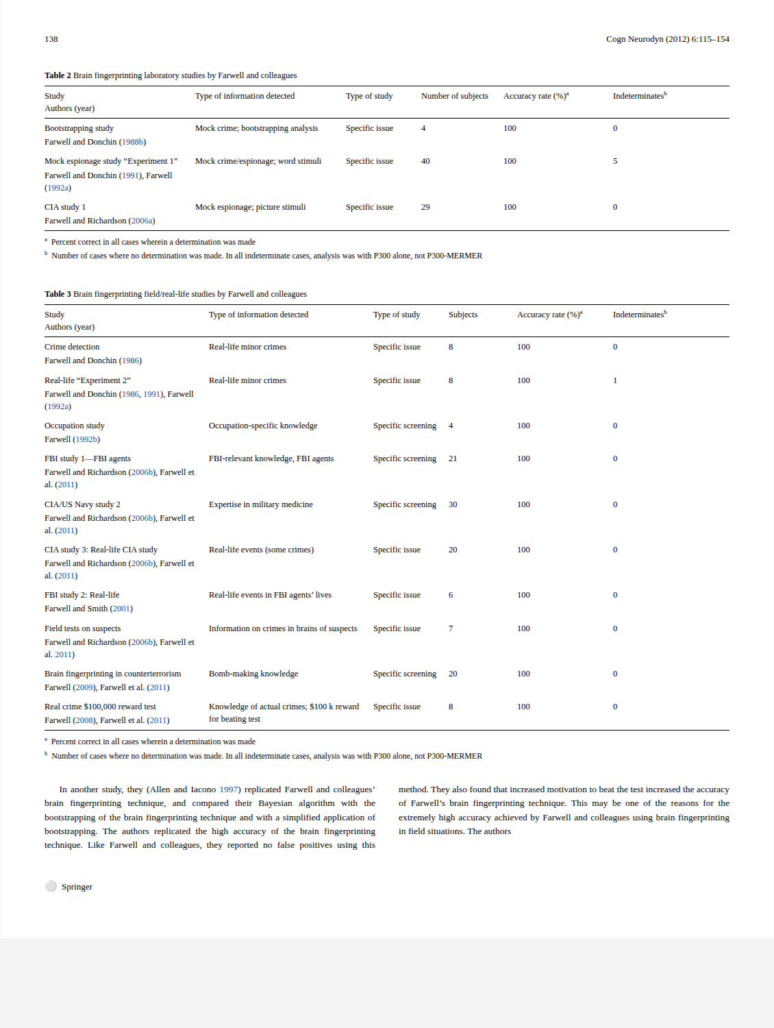138
Cogn Neurodyn (2012) 6:115–154
Table 2 Brain fingerprinting laboratory studies by Farwell and colleagues
| Study Authors (year) | Type of information detected | Type of study | Number of subjects | Accuracy rate (%) a | Indeterminates b |
| --- | --- | --- | --- | --- | --- |
| Bootstrapping study Farwell and Donchin ( 1988b ) | Mock crime; bootstrapping analysis | Specific issue | 4 | 100 | 0 |
| Mock espionage study “Experiment 1” Farwell and Donchin ( 1991 ), Farwell ( 1992a ) | Mock crime/espionage; word stimuli | Specific issue | 40 | 100 | 5 |
| CIA study 1 Farwell and Richardson ( 2006a ) | Mock espionage; picture stimuli | Specific issue | 29 | 100 | 0 |
a Percent correct in all cases wherein a determination was made
b Number of cases where no determination was made. In all indeterminate cases, analysis was with P300 alone, not P300-MERMER
Table 3 Brain fingerprinting field/real-life studies by Farwell and colleagues
| Study Authors (year) | Type of information detected | Type of study | Subjects | Accuracy rate (%) a | Indeterminates b |
| --- | --- | --- | --- | --- | --- |
| Crime detection Farwell and Donchin ( 1986 ) | Real-life minor crimes | Specific issue | 8 | 100 | 0 |
| Real-life “Experiment 2” Farwell and Donchin ( 1986 , 1991 ), Farwell ( 1992a ) | Real-life minor crimes | Specific issue | 8 | 100 | 1 |
| Occupation study Farwell ( 1992b ) | Occupation-specific knowledge | Specific screening | 4 | 100 | 0 |
| FBI study 1—FBI agents Farwell and Richardson ( 2006b ), Farwell et al. ( 2011 ) | FBI-relevant knowledge, FBI agents | Specific screening | 21 | 100 | 0 |
| CIA/US Navy study 2 Farwell and Richardson ( 2006b ), Farwell et al. ( 2011 ) | Expertise in military medicine | Specific screening | 30 | 100 | 0 |
| CIA study 3: Real-life CIA study Farwell and Richardson ( 2006b ), Farwell et al. ( 2011 ) | Real-life events (some crimes) | Specific issue | 20 | 100 | 0 |
| FBI study 2: Real-life Farwell and Smith ( 2001 ) | Real-life events in FBI agents’ lives | Specific issue | 6 | 100 | 0 |
| Field tests on suspects Farwell and Richardson ( 2006b ), Farwell et al. 2011 ) | Information on crimes in brains of suspects | Specific issue | 7 | 100 | 0 |
| Brain fingerprinting in counterterrorism Farwell ( 2009 ), Farwell et al. ( 2011 ) | Bomb-making knowledge | Specific screening | 20 | 100 | 0 |
| Real crime $100,000 reward test Farwell ( 2008 ), Farwell et al. ( 2011 ) | Knowledge of actual crimes; $100 k reward for beating test | Specific issue | 8 | 100 | 0 |
a Percent correct in all cases wherein a determination was made
b Number of cases where no determination was made. In all indeterminate cases, analysis was with P300 alone, not P300-MERMER
In another study, they (Allen and Iacono 1997) replicated Farwell and colleagues’ brain fingerprinting technique, and compared their Bayesian algorithm with the bootstrapping of the brain fingerprinting technique and with a simplified application of bootstrapping. The authors replicated the high accuracy of the brain fingerprinting technique. Like Farwell and colleagues, they reported no false positives using this method. They also found that increased motivation to beat the test increased the accuracy of Farwell’s brain fingerprinting technique. This may be one of the reasons for the extremely high accuracy achieved by Farwell and colleagues using brain fingerprinting in field situations. The authors
⚪ Springer